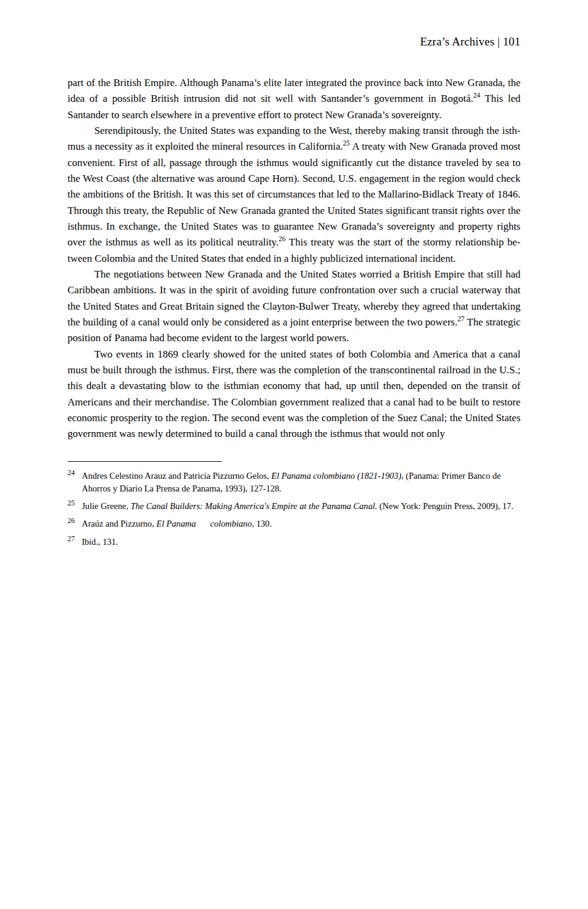Ezra’s Archives | 101
part of the British Empire. Although Panama’s elite later integrated the province back into New Granada, the idea of a possible British intrusion did not sit well with Santander’s government in Bogotá.24 This led Santander to search elsewhere in a preventive effort to protect New Granada’s sovereignty.
Serendipitously, the United States was expanding to the West, thereby making transit through the isthmus a necessity as it exploited the mineral resources in California.25 A treaty with New Granada proved most convenient. First of all, passage through the isthmus would significantly cut the distance traveled by sea to the West Coast (the alternative was around Cape Horn). Second, U.S. engagement in the region would check the ambitions of the British. It was this set of circumstances that led to the Mallarino-Bidlack Treaty of 1846. Through this treaty, the Republic of New Granada granted the United States significant transit rights over the isthmus. In exchange, the United States was to guarantee New Granada’s sovereignty and property rights over the isthmus as well as its political neutrality.26 This treaty was the start of the stormy relationship between Colombia and the United States that ended in a highly publicized international incident.
The negotiations between New Granada and the United States worried a British Empire that still had Caribbean ambitions. It was in the spirit of avoiding future confrontation over such a crucial waterway that the United States and Great Britain signed the Clayton-Bulwer Treaty, whereby they agreed that undertaking the building of a canal would only be considered as a joint enterprise between the two powers.27 The strategic position of Panama had become evident to the largest world powers.
Two events in 1869 clearly showed for the united states of both Colombia and America that a canal must be built through the isthmus. First, there was the completion of the transcontinental railroad in the U.S.; this dealt a devastating blow to the isthmian economy that had, up until then, depended on the transit of Americans and their merchandise. The Colombian government realized that a canal had to be built to restore economic prosperity to the region. The second event was the completion of the Suez Canal; the United States government was newly determined to build a canal through the isthmus that would not only
24 Andres Celestino Arauz and Patricia Pizzurno Gelos, El Panama colombiano (1821-1903), (Panama: Primer Banco de Ahorros y Diario La Prensa de Panama, 1993), 127-128.
25 Julie Greene, The Canal Builders: Making America's Empire at the Panama Canal. (New York: Penguin Press, 2009), 17.
26 Araúz and Pizzurno, El Panama colombiano, 130.
27 Ibid., 131.